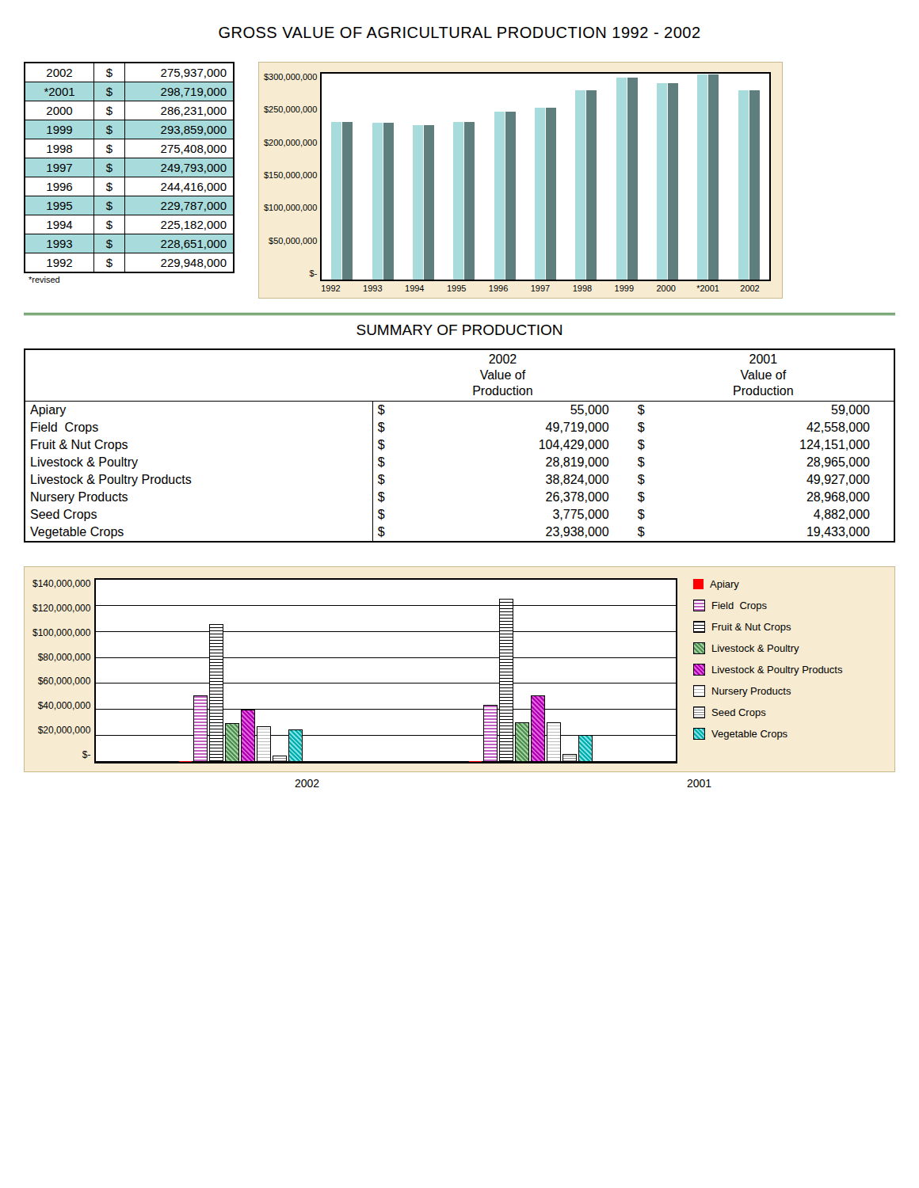GROSS VALUE OF AGRICULTURAL PRODUCTION 1992 - 2002
| 2002 | $ | 275,937,000 |
| *2001 | $ | 298,719,000 |
| 2000 | $ | 286,231,000 |
| 1999 | $ | 293,859,000 |
| 1998 | $ | 275,408,000 |
| 1997 | $ | 249,793,000 |
| 1996 | $ | 244,416,000 |
| 1995 | $ | 229,787,000 |
| 1994 | $ | 225,182,000 |
| 1993 | $ | 228,651,000 |
| 1992 | $ | 229,948,000 |
*revised
$300,000,000 $250,000,000 $200,000,000 $150,000,000 $100,000,000 $50,000,000 $-
1992199319941995 1996199719981999 2000*20012002
SUMMARY OF PRODUCTION
| | 2002 Value of Production | 2001 Value of Production |
| --- | --- | --- |
| Apiary | $ | 55,000 | $ | 59,000 |
| Field Crops | $ | 49,719,000 | $ | 42,558,000 |
| Fruit & Nut Crops | $ | 104,429,000 | $ | 124,151,000 |
| Livestock & Poultry | $ | 28,819,000 | $ | 28,965,000 |
| Livestock & Poultry Products | $ | 38,824,000 | $ | 49,927,000 |
| Nursery Products | $ | 26,378,000 | $ | 28,968,000 |
| Seed Crops | $ | 3,775,000 | $ | 4,882,000 |
| Vegetable Crops | $ | 23,938,000 | $ | 19,433,000 |
$140,000,000 $120,000,000 $100,000,000 $80,000,000 $60,000,000 $40,000,000 $20,000,000 $-
Apiary
Field Crops
Fruit & Nut Crops
Livestock & Poultry
Livestock & Poultry Products
Nursery Products
Seed Crops
Vegetable Crops
2002 2001